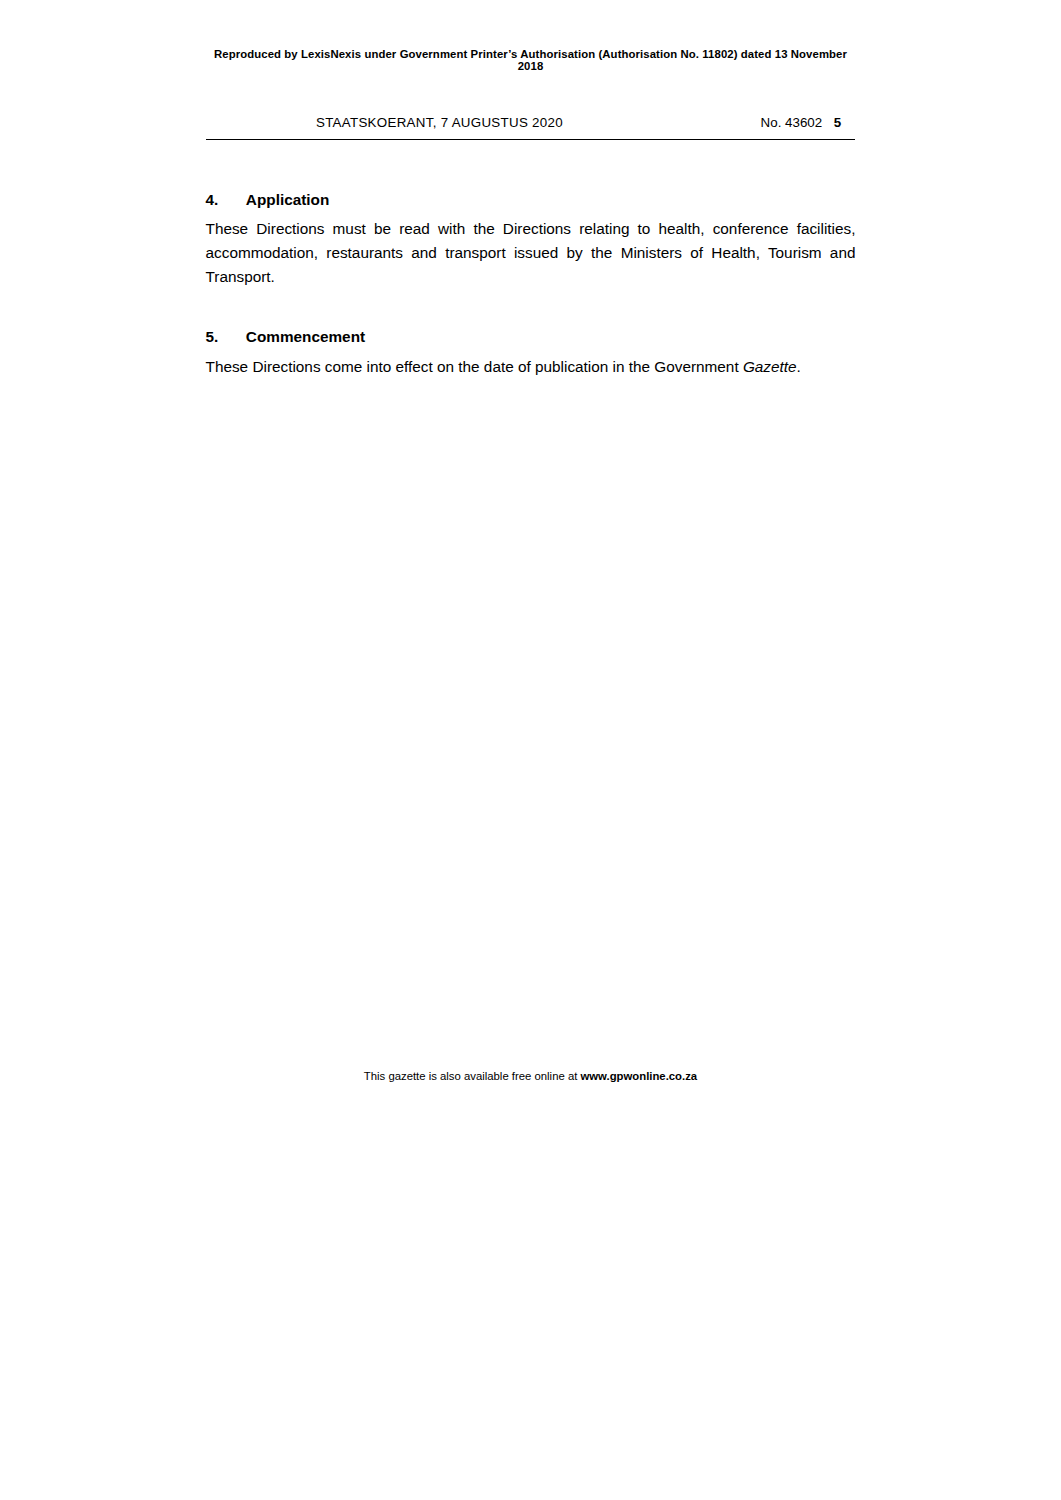Reproduced by LexisNexis under Government Printer’s Authorisation (Authorisation No. 11802) dated 13 November 2018
STAATSKOERANT, 7 AUGUSTUS 2020 No. 436025
4. Application
These Directions must be read with the Directions relating to health, conference facilities, accommodation, restaurants and transport issued by the Ministers of Health, Tourism and Transport.
5. Commencement
These Directions come into effect on the date of publication in the Government Gazette.
This gazette is also available free online at www.gpwonline.co.za